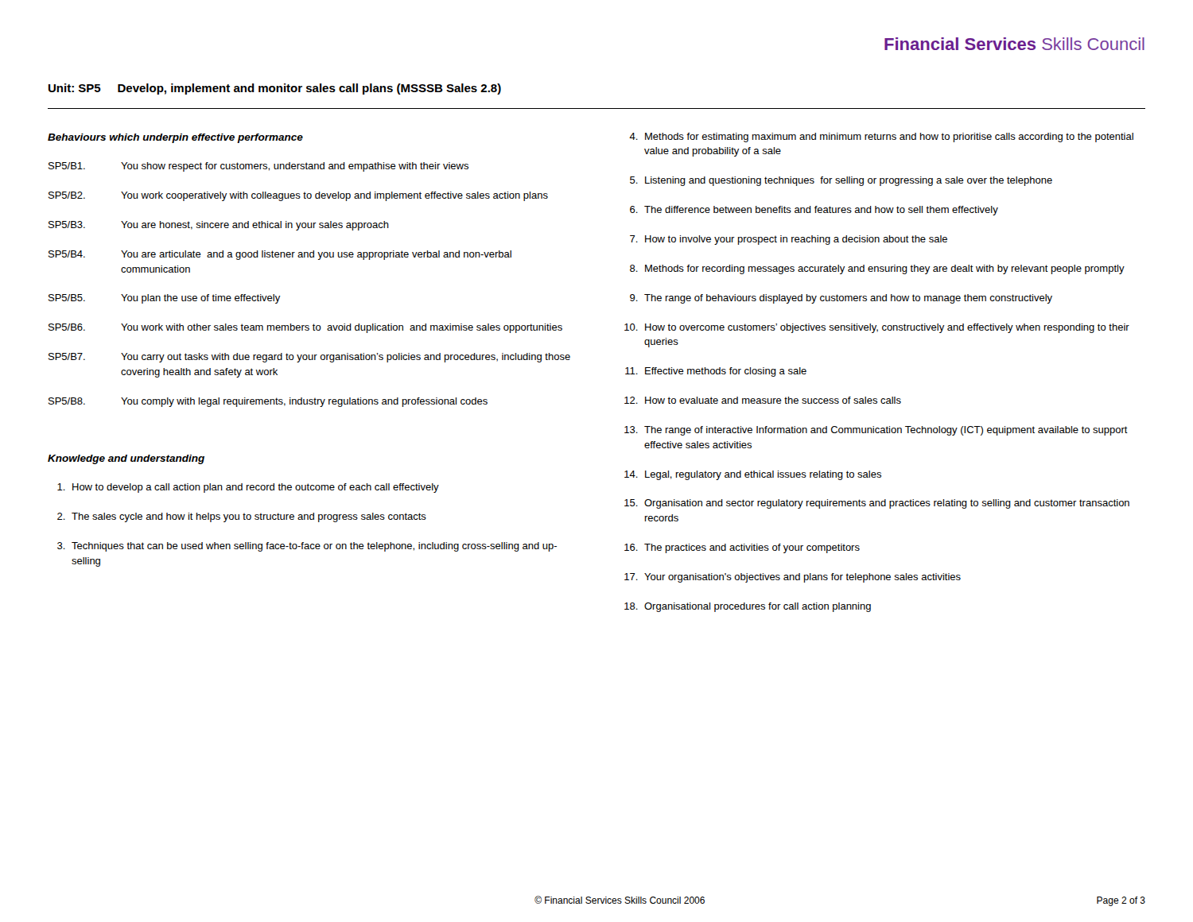Financial Services Skills Council
Unit: SP5 Develop, implement and monitor sales call plans (MSSSB Sales 2.8)
Behaviours which underpin effective performance
| SP5/B1. | You show respect for customers, understand and empathise with their views |
| SP5/B2. | You work cooperatively with colleagues to develop and implement effective sales action plans |
| SP5/B3. | You are honest, sincere and ethical in your sales approach |
| SP5/B4. | You are articulate and a good listener and you use appropriate verbal and non-verbal communication |
| SP5/B5. | You plan the use of time effectively |
| SP5/B6. | You work with other sales team members to avoid duplication and maximise sales opportunities |
| SP5/B7. | You carry out tasks with due regard to your organisation’s policies and procedures, including those covering health and safety at work |
| SP5/B8. | You comply with legal requirements, industry regulations and professional codes |
Knowledge and understanding
How to develop a call action plan and record the outcome of each call effectively
The sales cycle and how it helps you to structure and progress sales contacts
Techniques that can be used when selling face-to-face or on the telephone, including cross-selling and up-selling
Methods for estimating maximum and minimum returns and how to prioritise calls according to the potential value and probability of a sale
Listening and questioning techniques for selling or progressing a sale over the telephone
The difference between benefits and features and how to sell them effectively
How to involve your prospect in reaching a decision about the sale
Methods for recording messages accurately and ensuring they are dealt with by relevant people promptly
The range of behaviours displayed by customers and how to manage them constructively
How to overcome customers’ objectives sensitively, constructively and effectively when responding to their queries
Effective methods for closing a sale
How to evaluate and measure the success of sales calls
The range of interactive Information and Communication Technology (ICT) equipment available to support effective sales activities
Legal, regulatory and ethical issues relating to sales
Organisation and sector regulatory requirements and practices relating to selling and customer transaction records
The practices and activities of your competitors
Your organisation's objectives and plans for telephone sales activities
Organisational procedures for call action planning
© Financial Services Skills Council 2006
Page 2 of 3